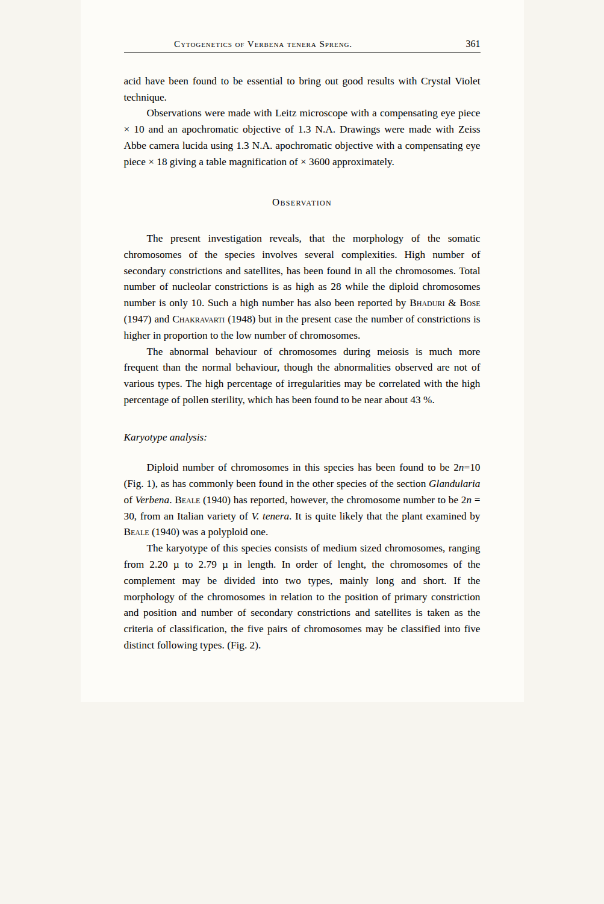Cytogenetics of Verbena tenera Spreng. 361
acid have been found to be essential to bring out good results with Crystal Violet technique.
Observations were made with Leitz microscope with a compensating eye piece × 10 and an apochromatic objective of 1.3 N.A. Drawings were made with Zeiss Abbe camera lucida using 1.3 N.A. apochromatic objective with a compensating eye piece × 18 giving a table magnification of × 3600 approximately.
Observation
The present investigation reveals, that the morphology of the somatic chromosomes of the species involves several complexities. High number of secondary constrictions and satellites, has been found in all the chromosomes. Total number of nucleolar constrictions is as high as 28 while the diploid chromosomes number is only 10. Such a high number has also been reported by Bhaduri & Bose (1947) and Chakravarti (1948) but in the present case the number of constrictions is higher in proportion to the low number of chromosomes.
The abnormal behaviour of chromosomes during meiosis is much more frequent than the normal behaviour, though the abnormalities observed are not of various types. The high percentage of irregularities may be correlated with the high percentage of pollen sterility, which has been found to be near about 43 %.
Karyotype analysis:
Diploid number of chromosomes in this species has been found to be 2n=10 (Fig. 1), as has commonly been found in the other species of the section Glandularia of Verbena. Beale (1940) has reported, however, the chromosome number to be 2n = 30, from an Italian variety of V. tenera. It is quite likely that the plant examined by Beale (1940) was a polyploid one.
The karyotype of this species consists of medium sized chromosomes, ranging from 2.20 µ to 2.79 µ in length. In order of lenght, the chromosomes of the complement may be divided into two types, mainly long and short. If the morphology of the chromosomes in relation to the position of primary constriction and position and number of secondary constrictions and satellites is taken as the criteria of classification, the five pairs of chromosomes may be classified into five distinct following types. (Fig. 2).